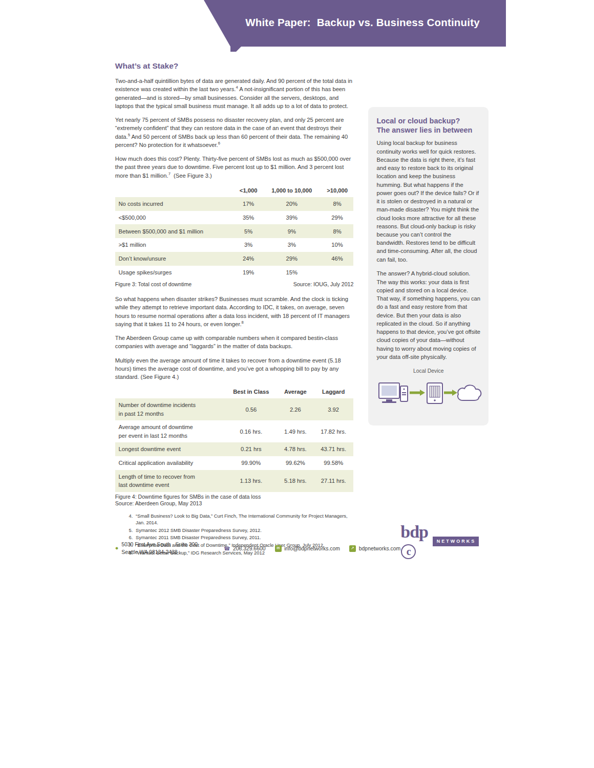White Paper: Backup vs. Business Continuity
What’s at Stake?
Two-and-a-half quintillion bytes of data are generated daily. And 90 percent of the total data in existence was created within the last two years.4 A not-insignificant portion of this has been generated—and is stored—by small businesses. Consider all the servers, desktops, and laptops that the typical small business must manage. It all adds up to a lot of data to protect.
Yet nearly 75 percent of SMBs possess no disaster recovery plan, and only 25 percent are “extremely confident” that they can restore data in the case of an event that destroys their data.5 And 50 percent of SMBs back up less than 60 percent of their data. The remaining 40 percent? No protection for it whatsoever.6
How much does this cost? Plenty. Thirty-five percent of SMBs lost as much as $500,000 over the past three years due to downtime. Five percent lost up to $1 million. And 3 percent lost more than $1 million.7 (See Figure 3.)
| | <1,000 | 1,000 to 10,000 | >10,000 |
| --- | --- | --- | --- |
| No costs incurred | 17% | 20% | 8% |
| <$500,000 | 35% | 39% | 29% |
| Between $500,000 and $1 million | 5% | 9% | 8% |
| >$1 million | 3% | 3% | 10% |
| Don’t know/unsure | 24% | 29% | 46% |
| Usage spikes/surges | 19% | 15% | |
Figure 3: Total cost of downtime Source: IOUG, July 2012
So what happens when disaster strikes? Businesses must scramble. And the clock is ticking while they attempt to retrieve important data. According to IDC, it takes, on average, seven hours to resume normal operations after a data loss incident, with 18 percent of IT managers saying that it takes 11 to 24 hours, or even longer.8
The Aberdeen Group came up with comparable numbers when it compared bestin-class companies with average and “laggards” in the matter of data backups.
Multiply even the average amount of time it takes to recover from a downtime event (5.18 hours) times the average cost of downtime, and you’ve got a whopping bill to pay by any standard. (See Figure 4.)
| | Best in Class | Average | Laggard |
| --- | --- | --- | --- |
| Number of downtime incidents in past 12 months | 0.56 | 2.26 | 3.92 |
| Average amount of downtime per event in last 12 months | 0.16 hrs. | 1.49 hrs. | 17.82 hrs. |
| Longest downtime event | 0.21 hrs | 4.78 hrs. | 43.71 hrs. |
| Critical application availability | 99.90% | 99.62% | 99.58% |
| Length of time to recover from last downtime event | 1.13 hrs. | 5.18 hrs. | 27.11 hrs. |
Figure 4: Downtime figures for SMBs in the case of data loss
Source: Aberdeen Group, May 2013
“Small Business? Look to Big Data,” Curt Finch, The International Community for Project Managers, Jan. 2014.
Symantec 2012 SMB Disaster Preparedness Survey, 2012.
Symantec 2011 SMB Disaster Preparedness Survey, 2011.
“Enterprise Data and the Cost of Downtime,” Independent Oracle User Group, July 2012.
“Wanted: Better Backup,” IDG Research Services, May 2012
Local or cloud backup?
The answer lies in between
Using local backup for business continuity works well for quick restores. Because the data is right there, it’s fast and easy to restore back to its original location and keep the business humming. But what happens if the power goes out? If the device fails? Or if it is stolen or destroyed in a natural or man-made disaster? You might think the cloud looks more attractive for all these reasons. But cloud-only backup is risky because you can’t control the bandwidth. Restores tend to be difficult and time-consuming. After all, the cloud can fail, too.
The answer? A hybrid-cloud solution. The way this works: your data is first copied and stored on a local device. That way, if something happens, you can do a fast and easy restore from that device. But then your data is also replicated in the cloud. So if anything happens to that device, you’ve got offsite cloud copies of your data—without having to worry about moving copies of your data off-site physically.
Local Device
● 5030 First Ave South Suite 300 Seattle WA 98134-2438 ☎ 206.329.6600 ✉ info@bdpnetworks.com ↗ bdpnetworks.com
bdpc
NETWORKS